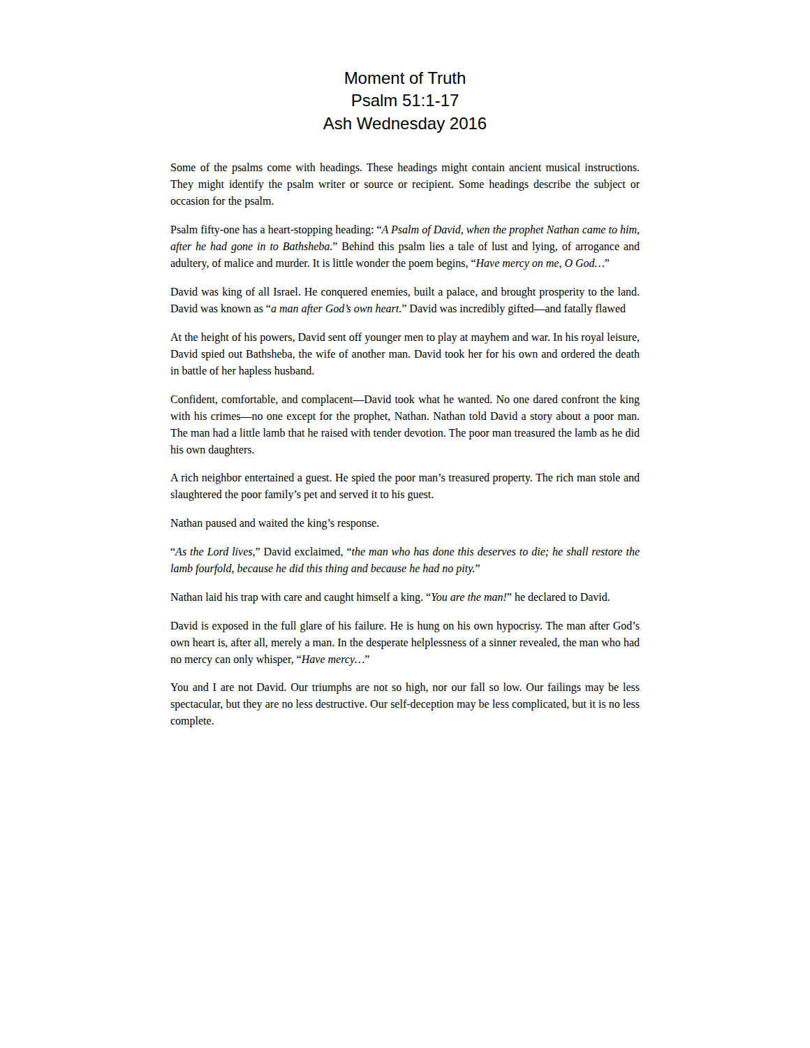Moment of Truth Psalm 51:1-17 Ash Wednesday 2016
Some of the psalms come with headings. These headings might contain ancient musical instructions. They might identify the psalm writer or source or recipient. Some headings describe the subject or occasion for the psalm.
Psalm fifty-one has a heart-stopping heading: “A Psalm of David, when the prophet Nathan came to him, after he had gone in to Bathsheba.” Behind this psalm lies a tale of lust and lying, of arrogance and adultery, of malice and murder. It is little wonder the poem begins, “Have mercy on me, O God…”
David was king of all Israel. He conquered enemies, built a palace, and brought prosperity to the land. David was known as “a man after God’s own heart.” David was incredibly gifted—and fatally flawed
At the height of his powers, David sent off younger men to play at mayhem and war. In his royal leisure, David spied out Bathsheba, the wife of another man. David took her for his own and ordered the death in battle of her hapless husband.
Confident, comfortable, and complacent—David took what he wanted. No one dared confront the king with his crimes—no one except for the prophet, Nathan. Nathan told David a story about a poor man. The man had a little lamb that he raised with tender devotion. The poor man treasured the lamb as he did his own daughters.
A rich neighbor entertained a guest. He spied the poor man’s treasured property. The rich man stole and slaughtered the poor family’s pet and served it to his guest.
Nathan paused and waited the king’s response.
“As the Lord lives,” David exclaimed, “the man who has done this deserves to die; he shall restore the lamb fourfold, because he did this thing and because he had no pity.”
Nathan laid his trap with care and caught himself a king. “You are the man!” he declared to David.
David is exposed in the full glare of his failure. He is hung on his own hypocrisy. The man after God’s own heart is, after all, merely a man. In the desperate helplessness of a sinner revealed, the man who had no mercy can only whisper, “Have mercy…”
You and I are not David. Our triumphs are not so high, nor our fall so low. Our failings may be less spectacular, but they are no less destructive. Our self-deception may be less complicated, but it is no less complete.